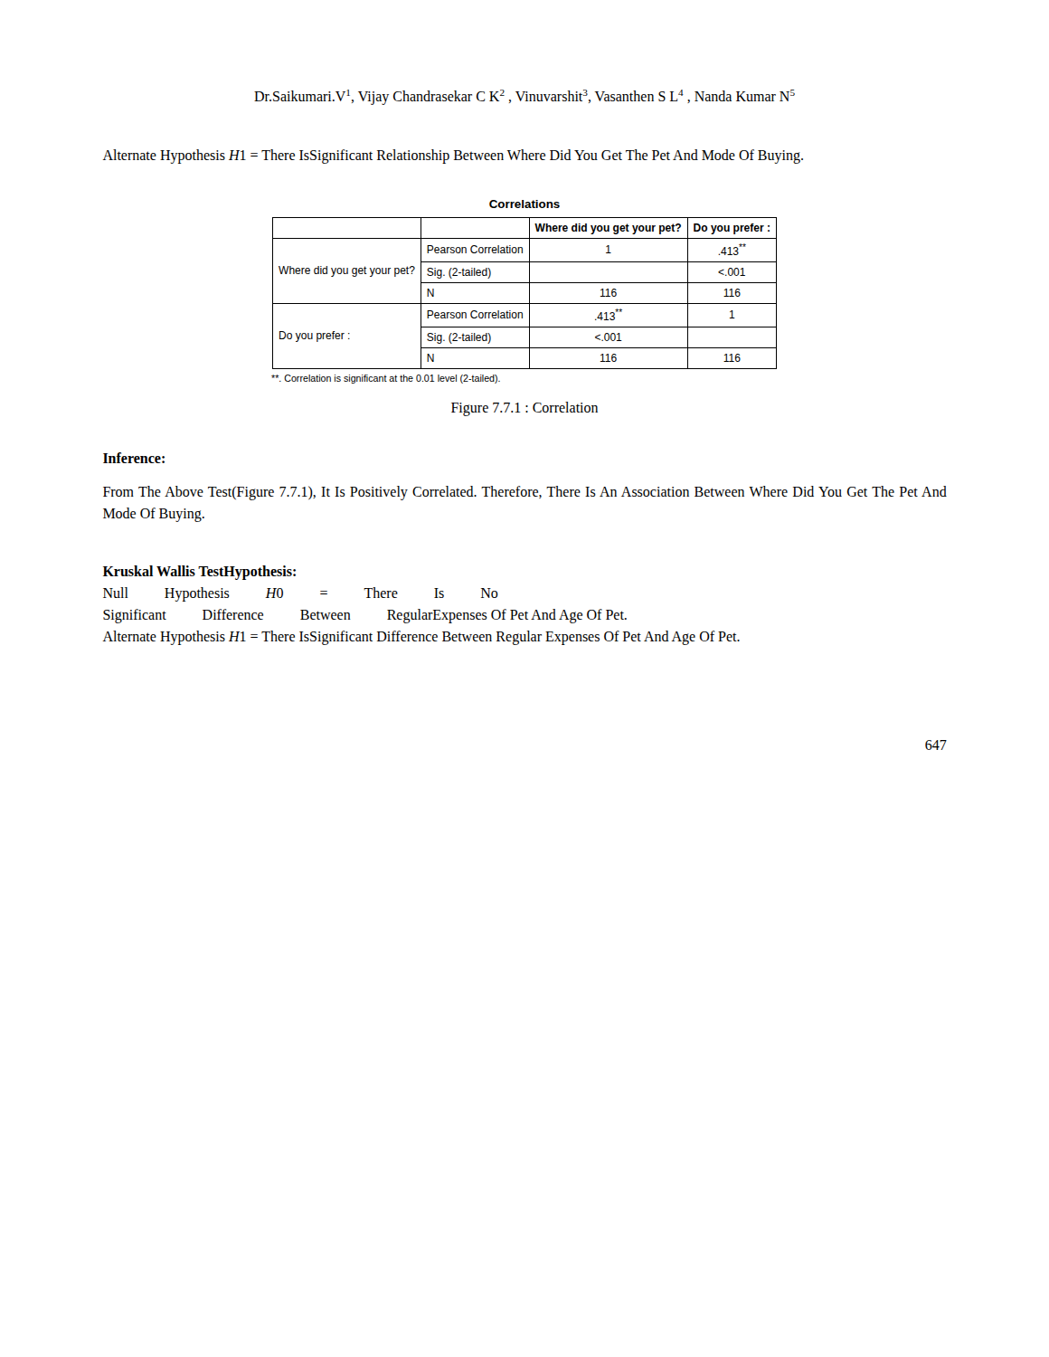Dr.Saikumari.V1, Vijay Chandrasekar C K2 , Vinuvarshit3, Vasanthen S L4 , Nanda Kumar N5
Alternate Hypothesis H1 = There IsSignificant Relationship Between Where Did You Get The Pet And Mode Of Buying.
Correlations
| | | Where did you get your pet? | Do you prefer : |
| --- | --- | --- | --- |
| Where did you get your pet? | Pearson Correlation | 1 | .413 ** |
| Sig. (2-tailed) | | <.001 |
| N | 116 | 116 |
| Do you prefer : | Pearson Correlation | .413 ** | 1 |
| Sig. (2-tailed) | <.001 | |
| N | 116 | 116 |
**. Correlation is significant at the 0.01 level (2-tailed).
Figure 7.7.1 : Correlation
Inference:
From The Above Test(Figure 7.7.1), It Is Positively Correlated. Therefore, There Is An Association Between Where Did You Get The Pet And Mode Of Buying.
Kruskal Wallis TestHypothesis:
Null Hypothesis H0 = There Is No
Significant Difference Between RegularExpenses Of Pet And Age Of Pet.
Alternate Hypothesis H1 = There IsSignificant Difference Between Regular Expenses Of Pet And Age Of Pet.
647